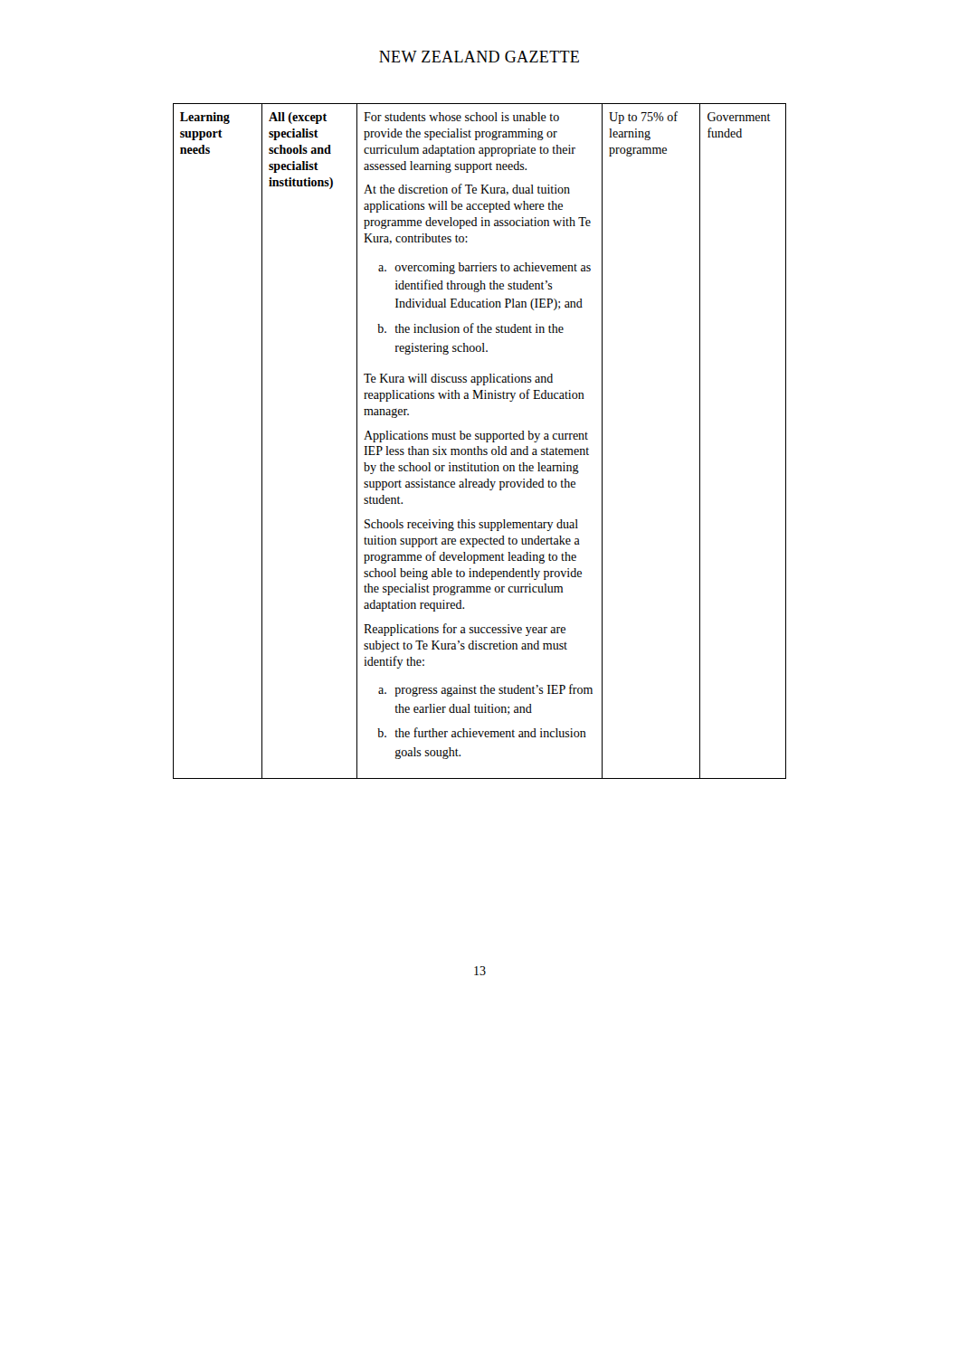NEW ZEALAND GAZETTE
| Learning support needs | All (except specialist schools and specialist institutions) | For students whose school is unable to provide the specialist programming or curriculum adaptation appropriate to their assessed learning support needs. At the discretion of Te Kura, dual tuition applications will be accepted where the programme developed in association with Te Kura, contributes to: overcoming barriers to achievement as identified through the student’s Individual Education Plan (IEP); and the inclusion of the student in the registering school. Te Kura will discuss applications and reapplications with a Ministry of Education manager. Applications must be supported by a current IEP less than six months old and a statement by the school or institution on the learning support assistance already provided to the student. Schools receiving this supplementary dual tuition support are expected to undertake a programme of development leading to the school being able to independently provide the specialist programme or curriculum adaptation required. Reapplications for a successive year are subject to Te Kura’s discretion and must identify the: progress against the student’s IEP from the earlier dual tuition; and the further achievement and inclusion goals sought. | Up to 75% of learning programme | Government funded |
13